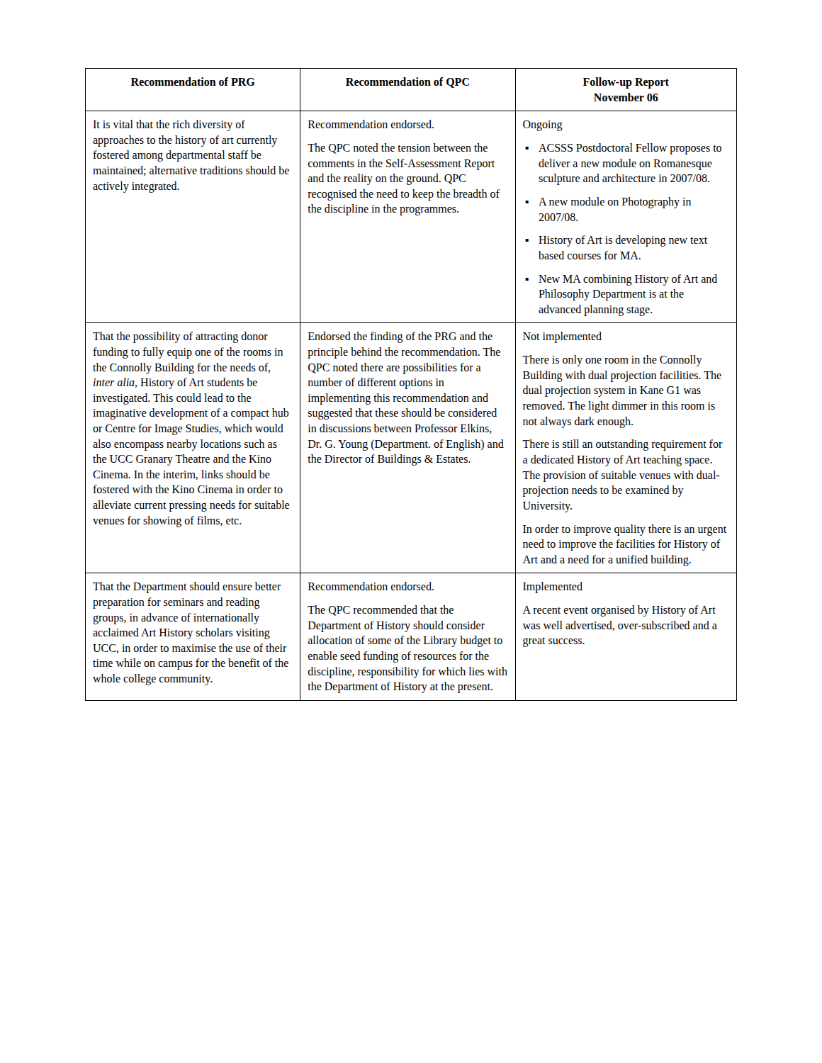| Recommendation of PRG | Recommendation of QPC | Follow-up Report November 06 |
| --- | --- | --- |
| It is vital that the rich diversity of approaches to the history of art currently fostered among departmental staff be maintained; alternative traditions should be actively integrated. | Recommendation endorsed. The QPC noted the tension between the comments in the Self-Assessment Report and the reality on the ground. QPC recognised the need to keep the breadth of the discipline in the programmes. | Ongoing ACSSS Postdoctoral Fellow proposes to deliver a new module on Romanesque sculpture and architecture in 2007/08. A new module on Photography in 2007/08. History of Art is developing new text based courses for MA. New MA combining History of Art and Philosophy Department is at the advanced planning stage. |
| That the possibility of attracting donor funding to fully equip one of the rooms in the Connolly Building for the needs of, inter alia , History of Art students be investigated. This could lead to the imaginative development of a compact hub or Centre for Image Studies, which would also encompass nearby locations such as the UCC Granary Theatre and the Kino Cinema. In the interim, links should be fostered with the Kino Cinema in order to alleviate current pressing needs for suitable venues for showing of films, etc. | Endorsed the finding of the PRG and the principle behind the recommendation. The QPC noted there are possibilities for a number of different options in implementing this recommendation and suggested that these should be considered in discussions between Professor Elkins, Dr. G. Young (Department. of English) and the Director of Buildings & Estates. | Not implemented There is only one room in the Connolly Building with dual projection facilities. The dual projection system in Kane G1 was removed. The light dimmer in this room is not always dark enough. There is still an outstanding requirement for a dedicated History of Art teaching space. The provision of suitable venues with dual-projection needs to be examined by University. In order to improve quality there is an urgent need to improve the facilities for History of Art and a need for a unified building. |
| That the Department should ensure better preparation for seminars and reading groups, in advance of internationally acclaimed Art History scholars visiting UCC, in order to maximise the use of their time while on campus for the benefit of the whole college community. | Recommendation endorsed. The QPC recommended that the Department of History should consider allocation of some of the Library budget to enable seed funding of resources for the discipline, responsibility for which lies with the Department of History at the present. | Implemented A recent event organised by History of Art was well advertised, over-subscribed and a great success. |